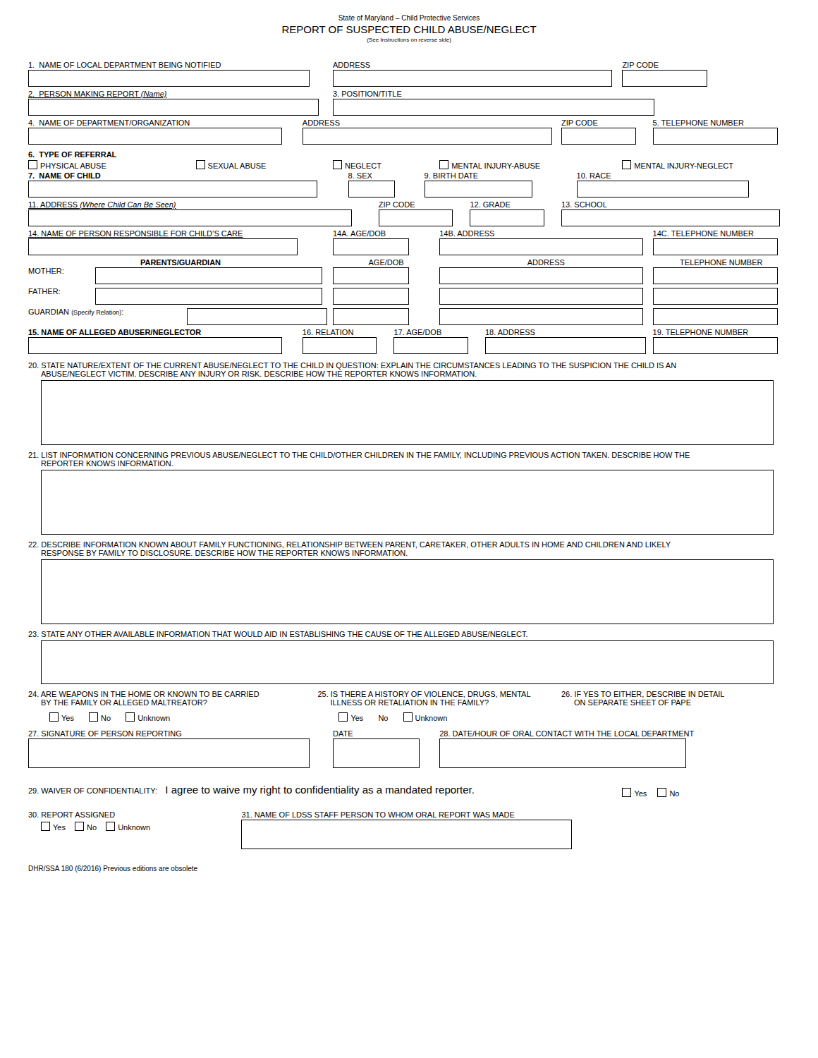State of Maryland – Child Protective Services
REPORT OF SUSPECTED CHILD ABUSE/NEGLECT
(See Instructions on reverse side)
| 1. NAME OF LOCAL DEPARTMENT BEING NOTIFIED | ADDRESS | ZIP CODE |
| 2. PERSON MAKING REPORT (Name) | 3. POSITION/TITLE |
| 4. NAME OF DEPARTMENT/ORGANIZATION | ADDRESS | ZIP CODE | 5. TELEPHONE NUMBER |
6. TYPE OF REFERRAL
| PHYSICAL ABUSE | SEXUAL ABUSE | NEGLECT | MENTAL INJURY-ABUSE | MENTAL INJURY-NEGLECT |
| 7. NAME OF CHILD | 8. SEX | 9. BIRTH DATE | 10. RACE |
| 11. ADDRESS (Where Child Can Be Seen) | ZIP CODE | 12. GRADE | 13. SCHOOL |
| 14. NAME OF PERSON RESPONSIBLE FOR CHILD’S CARE | 14A. AGE/DOB | 14B. ADDRESS | 14C. TELEPHONE NUMBER |
| PARENTS/GUARDIAN | AGE/DOB | ADDRESS | TELEPHONE NUMBER |
| / MOTHER: / / | | | |
| / FATHER: / / | | | |
| / GUARDIAN (Specify Relation) : / / | | | |
| 15. NAME OF ALLEGED ABUSER/NEGLECTOR | 16. RELATION | 17. AGE/DOB | 18. ADDRESS | 19. TELEPHONE NUMBER |
20. STATE NATURE/EXTENT OF THE CURRENT ABUSE/NEGLECT TO THE CHILD IN QUESTION: EXPLAIN THE CIRCUMSTANCES LEADING TO THE SUSPICION THE CHILD IS AN
ABUSE/NEGLECT VICTIM. DESCRIBE ANY INJURY OR RISK. DESCRIBE HOW THE REPORTER KNOWS INFORMATION.
21. LIST INFORMATION CONCERNING PREVIOUS ABUSE/NEGLECT TO THE CHILD/OTHER CHILDREN IN THE FAMILY, INCLUDING PREVIOUS ACTION TAKEN. DESCRIBE HOW THE
REPORTER KNOWS INFORMATION.
22. DESCRIBE INFORMATION KNOWN ABOUT FAMILY FUNCTIONING, RELATIONSHIP BETWEEN PARENT, CARETAKER, OTHER ADULTS IN HOME AND CHILDREN AND LIKELY
RESPONSE BY FAMILY TO DISCLOSURE. DESCRIBE HOW THE REPORTER KNOWS INFORMATION.
23. STATE ANY OTHER AVAILABLE INFORMATION THAT WOULD AID IN ESTABLISHING THE CAUSE OF THE ALLEGED ABUSE/NEGLECT.
| 24. ARE WEAPONS IN THE HOME OR KNOWN TO BE CARRIED BY THE FAMILY OR ALLEGED MALTREATOR? | 25. IS THERE A HISTORY OF VIOLENCE, DRUGS, MENTAL ILLNESS OR RETALIATION IN THE FAMILY? | 26. IF YES TO EITHER, DESCRIBE IN DETAIL ON SEPARATE SHEET OF PAPE |
| Yes No Unknown | Yes No Unknown | |
| 27. SIGNATURE OF PERSON REPORTING | DATE | 28. DATE/HOUR OF ORAL CONTACT WITH THE LOCAL DEPARTMENT |
| 29. WAIVER OF CONFIDENTIALITY: I agree to waive my right to confidentiality as a mandated reporter. | Yes No |
| 30. REPORT ASSIGNED | 31. NAME OF LDSS STAFF PERSON TO WHOM ORAL REPORT WAS MADE |
| Yes No Unknown | |
DHR/SSA 180 (6/2016) Previous editions are obsolete